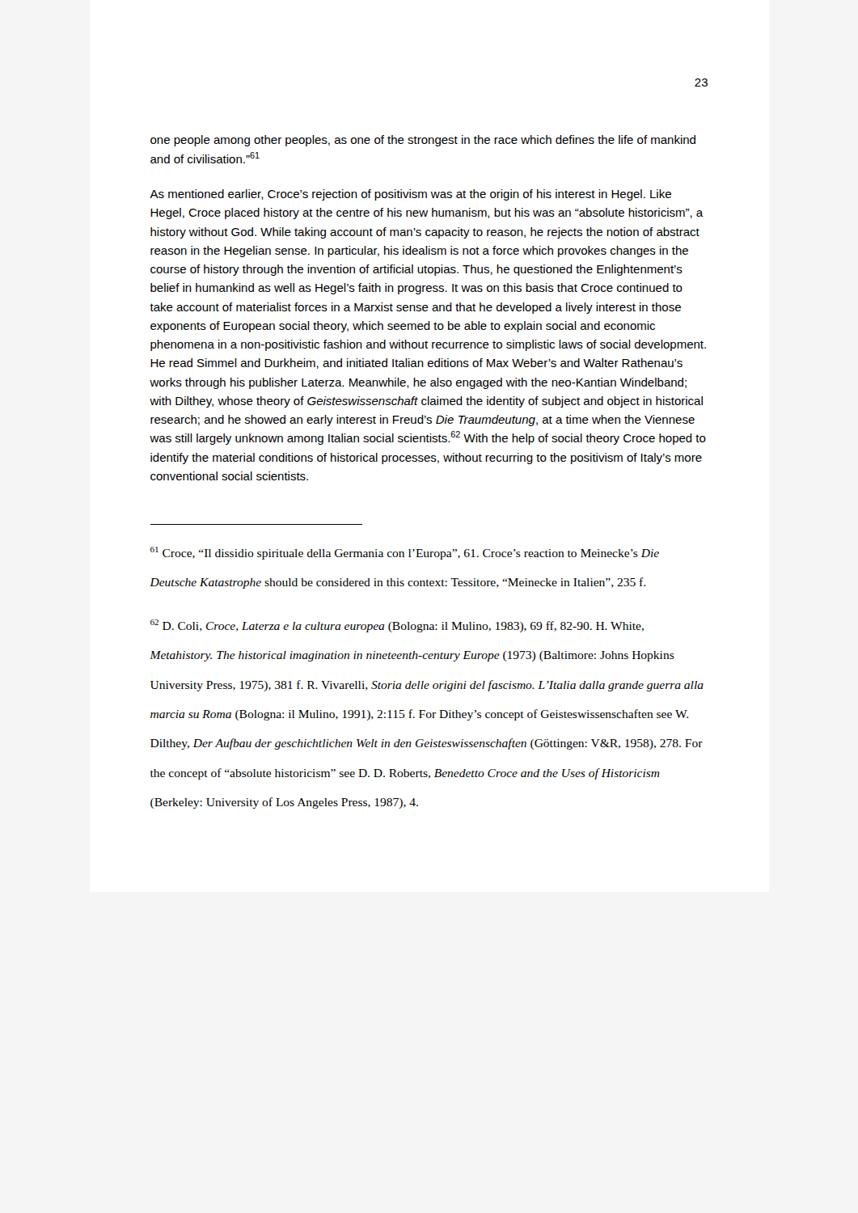23
one people among other peoples, as one of the strongest in the race which defines the life of mankind and of civilisation.”61
As mentioned earlier, Croce’s rejection of positivism was at the origin of his interest in Hegel. Like Hegel, Croce placed history at the centre of his new humanism, but his was an “absolute historicism”, a history without God. While taking account of man’s capacity to reason, he rejects the notion of abstract reason in the Hegelian sense. In particular, his idealism is not a force which provokes changes in the course of history through the invention of artificial utopias. Thus, he questioned the Enlightenment’s belief in humankind as well as Hegel’s faith in progress. It was on this basis that Croce continued to take account of materialist forces in a Marxist sense and that he developed a lively interest in those exponents of European social theory, which seemed to be able to explain social and economic phenomena in a non-positivistic fashion and without recurrence to simplistic laws of social development. He read Simmel and Durkheim, and initiated Italian editions of Max Weber’s and Walter Rathenau’s works through his publisher Laterza. Meanwhile, he also engaged with the neo-Kantian Windelband; with Dilthey, whose theory of Geisteswissenschaft claimed the identity of subject and object in historical research; and he showed an early interest in Freud’s Die Traumdeutung, at a time when the Viennese was still largely unknown among Italian social scientists.62 With the help of social theory Croce hoped to identify the material conditions of historical processes, without recurring to the positivism of Italy’s more conventional social scientists.
61 Croce, “Il dissidio spirituale della Germania con l’Europa”, 61. Croce’s reaction to Meinecke’s Die Deutsche Katastrophe should be considered in this context: Tessitore, “Meinecke in Italien”, 235 f.
62 D. Coli, Croce, Laterza e la cultura europea (Bologna: il Mulino, 1983), 69 ff, 82-90. H. White, Metahistory. The historical imagination in nineteenth-century Europe (1973) (Baltimore: Johns Hopkins University Press, 1975), 381 f. R. Vivarelli, Storia delle origini del fascismo. L’Italia dalla grande guerra alla marcia su Roma (Bologna: il Mulino, 1991), 2:115 f. For Dithey’s concept of Geisteswissenschaften see W. Dilthey, Der Aufbau der geschichtlichen Welt in den Geisteswissenschaften (Göttingen: V&R, 1958), 278. For the concept of “absolute historicism” see D. D. Roberts, Benedetto Croce and the Uses of Historicism (Berkeley: University of Los Angeles Press, 1987), 4.